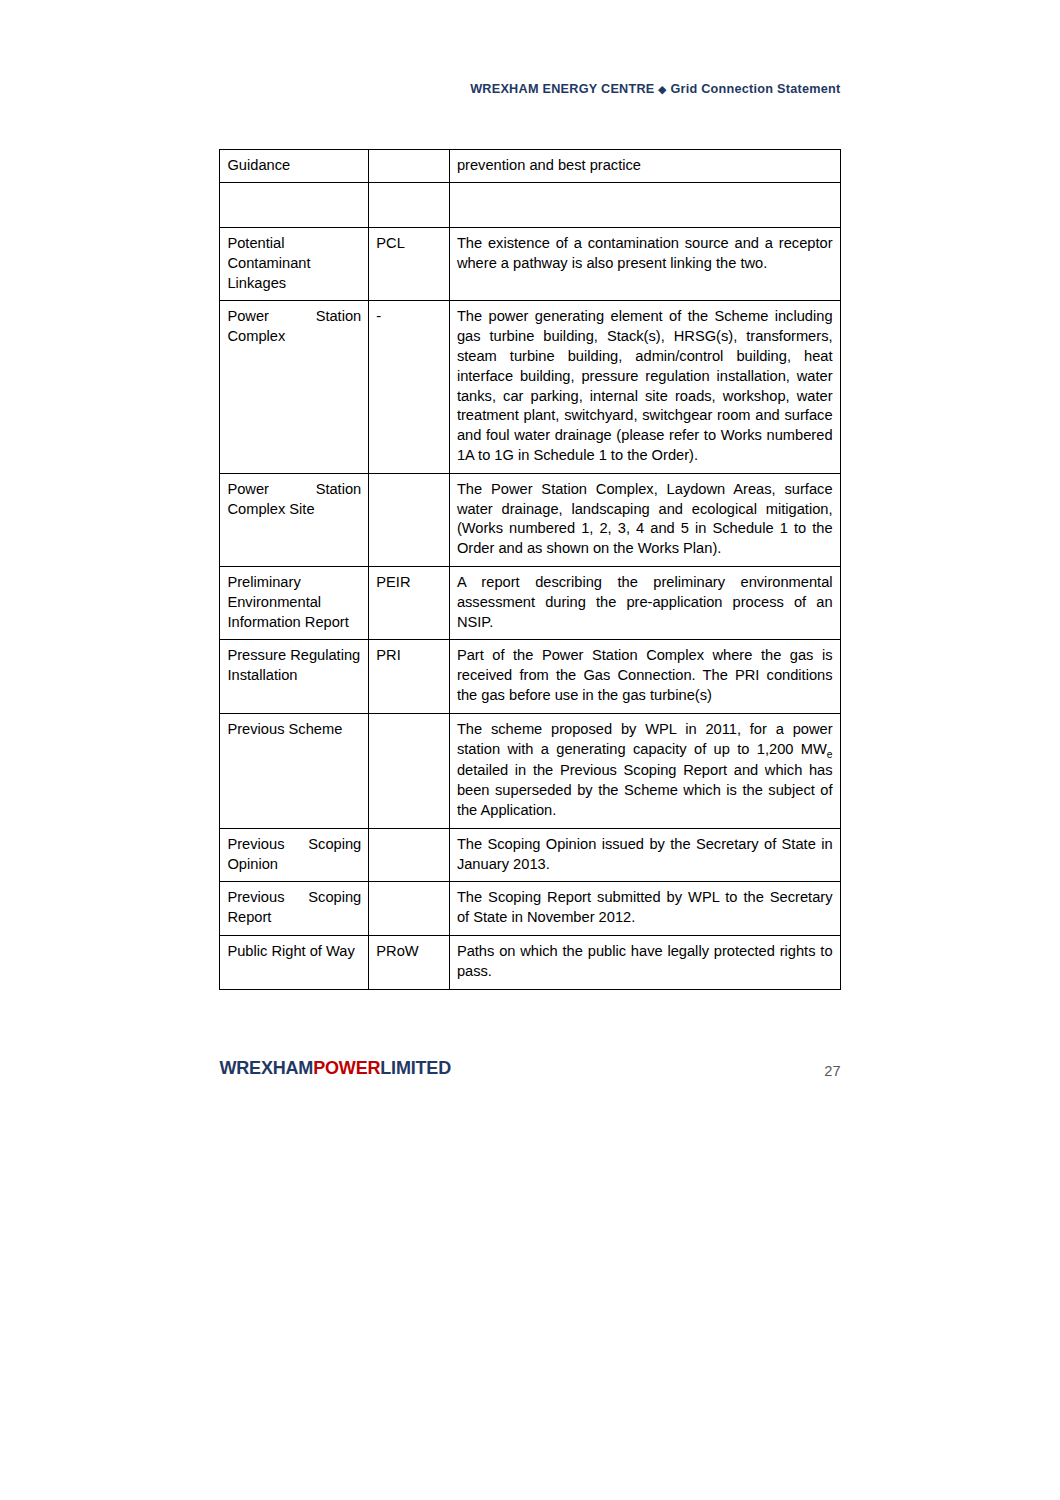WREXHAM ENERGY CENTRE ◆ Grid Connection Statement
| Guidance | | prevention and best practice |
| Potential Contaminant Linkages | PCL | The existence of a contamination source and a receptor where a pathway is also present linking the two. |
| Power Station Complex | - | The power generating element of the Scheme including gas turbine building, Stack(s), HRSG(s), transformers, steam turbine building, admin/control building, heat interface building, pressure regulation installation, water tanks, car parking, internal site roads, workshop, water treatment plant, switchyard, switchgear room and surface and foul water drainage (please refer to Works numbered 1A to 1G in Schedule 1 to the Order). |
| Power Station Complex Site | | The Power Station Complex, Laydown Areas, surface water drainage, landscaping and ecological mitigation, (Works numbered 1, 2, 3, 4 and 5 in Schedule 1 to the Order and as shown on the Works Plan). |
| Preliminary Environmental Information Report | PEIR | A report describing the preliminary environmental assessment during the pre-application process of an NSIP. |
| Pressure Regulating Installation | PRI | Part of the Power Station Complex where the gas is received from the Gas Connection. The PRI conditions the gas before use in the gas turbine(s) |
| Previous Scheme | | The scheme proposed by WPL in 2011, for a power station with a generating capacity of up to 1,200 MW e detailed in the Previous Scoping Report and which has been superseded by the Scheme which is the subject of the Application. |
| Previous Scoping Opinion | | The Scoping Opinion issued by the Secretary of State in January 2013. |
| Previous Scoping Report | | The Scoping Report submitted by WPL to the Secretary of State in November 2012. |
| Public Right of Way | PRoW | Paths on which the public have legally protected rights to pass. |
WREXHAM POWER LIMITED
27